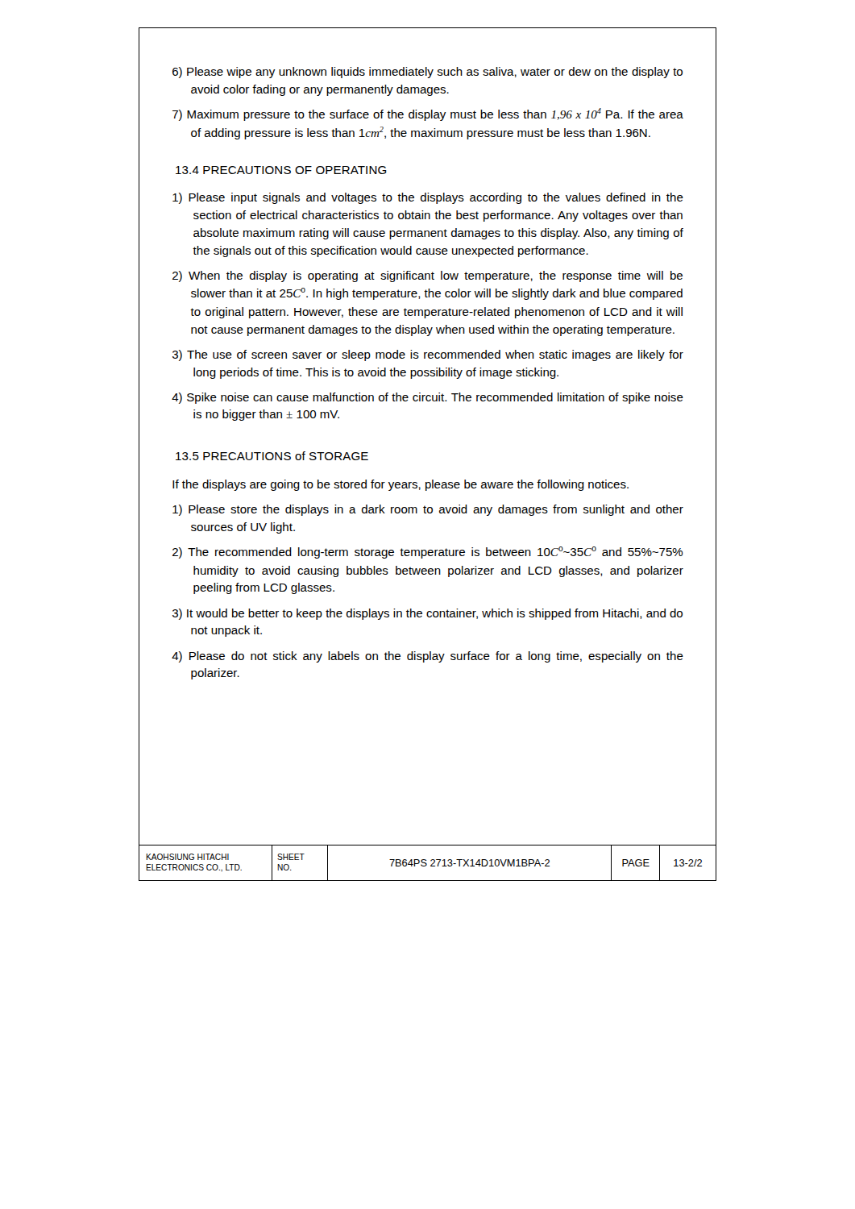6) Please wipe any unknown liquids immediately such as saliva, water or dew on the display to avoid color fading or any permanently damages.
7) Maximum pressure to the surface of the display must be less than 1,96 x 104 Pa. If the area of adding pressure is less than 1cm2, the maximum pressure must be less than 1.96N.
13.4 PRECAUTIONS OF OPERATING
1) Please input signals and voltages to the displays according to the values defined in the section of electrical characteristics to obtain the best performance. Any voltages over than absolute maximum rating will cause permanent damages to this display. Also, any timing of the signals out of this specification would cause unexpected performance.
2) When the display is operating at significant low temperature, the response time will be slower than it at 25Co. In high temperature, the color will be slightly dark and blue compared to original pattern. However, these are temperature-related phenomenon of LCD and it will not cause permanent damages to the display when used within the operating temperature.
3) The use of screen saver or sleep mode is recommended when static images are likely for long periods of time. This is to avoid the possibility of image sticking.
4) Spike noise can cause malfunction of the circuit. The recommended limitation of spike noise is no bigger than ± 100 mV.
13.5 PRECAUTIONS of STORAGE
If the displays are going to be stored for years, please be aware the following notices.
1) Please store the displays in a dark room to avoid any damages from sunlight and other sources of UV light.
2) The recommended long-term storage temperature is between 10Co~35Co and 55%~75% humidity to avoid causing bubbles between polarizer and LCD glasses, and polarizer peeling from LCD glasses.
3) It would be better to keep the displays in the container, which is shipped from Hitachi, and do not unpack it.
4) Please do not stick any labels on the display surface for a long time, especially on the polarizer.
KAOHSIUNG HITACHI
ELECTRONICS CO., LTD.
SHEET
NO.
7B64PS 2713-TX14D10VM1BPA-2
PAGE
13-2/2